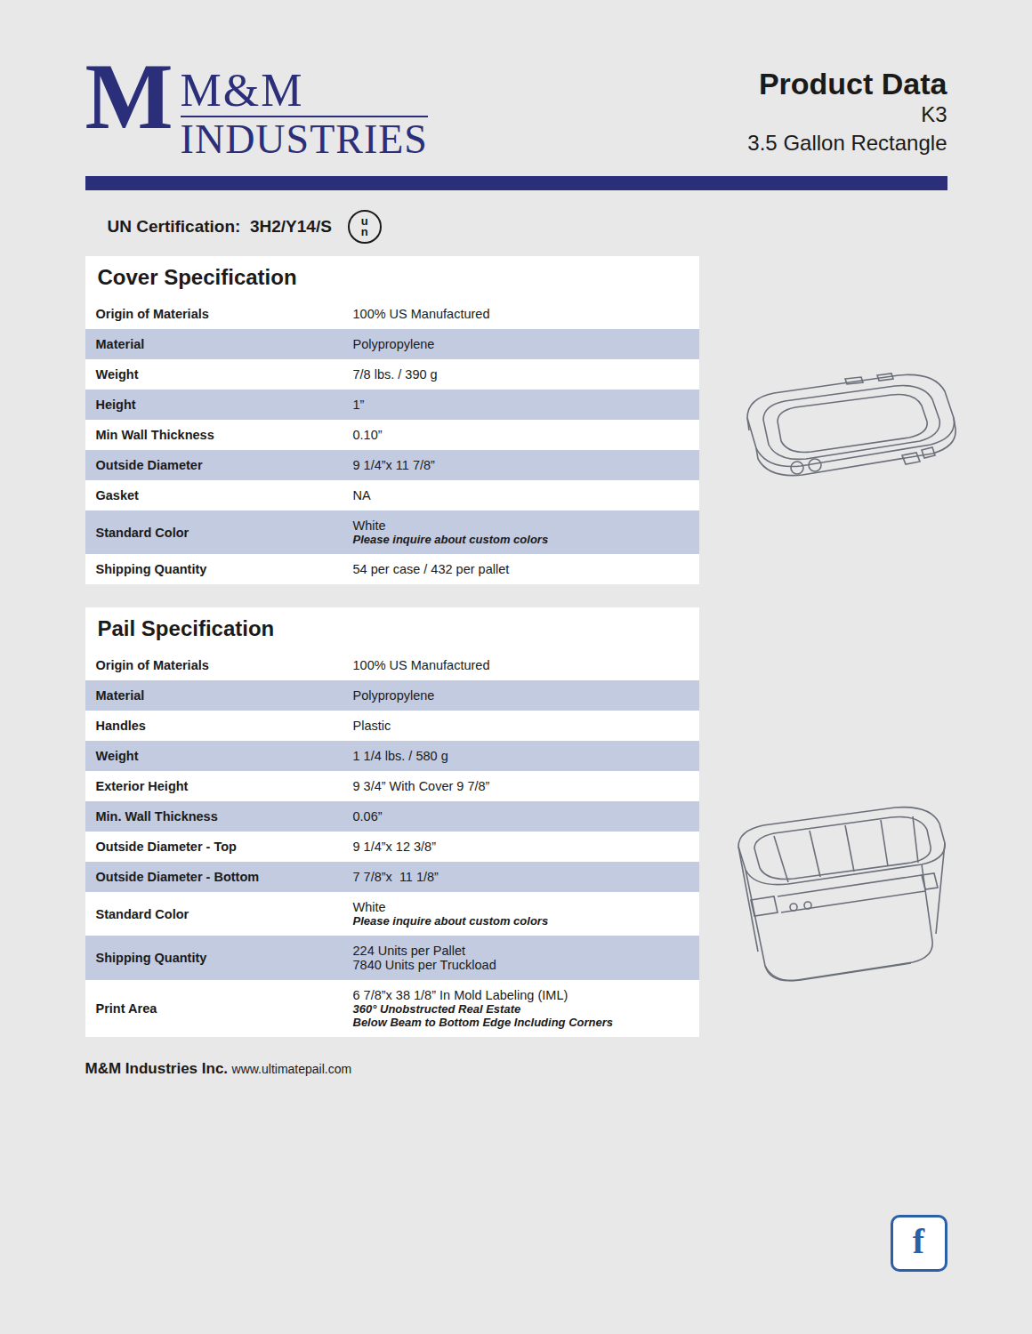M
M&M
INDUSTRIES
Product Data
K3
3.5 Gallon Rectangle
UN Certification: 3H2/Y14/S un
Cover Specification
| Origin of Materials | 100% US Manufactured |
| Material | Polypropylene |
| Weight | 7/8 lbs. / 390 g |
| Height | 1” |
| Min Wall Thickness | 0.10” |
| Outside Diameter | 9 1/4”x 11 7/8” |
| Gasket | NA |
| Standard Color | White Please inquire about custom colors |
| Shipping Quantity | 54 per case / 432 per pallet |
Pail Specification
| Origin of Materials | 100% US Manufactured |
| Material | Polypropylene |
| Handles | Plastic |
| Weight | 1 1/4 lbs. / 580 g |
| Exterior Height | 9 3/4” With Cover 9 7/8” |
| Min. Wall Thickness | 0.06” |
| Outside Diameter - Top | 9 1/4”x 12 3/8” |
| Outside Diameter - Bottom | 7 7/8”x 11 1/8” |
| Standard Color | White Please inquire about custom colors |
| Shipping Quantity | 224 Units per Pallet 7840 Units per Truckload |
| Print Area | 6 7/8”x 38 1/8” In Mold Labeling (IML) 360° Unobstructed Real Estate Below Beam to Bottom Edge Including Corners |
M&M Industries Inc. www.ultimatepail.com
f